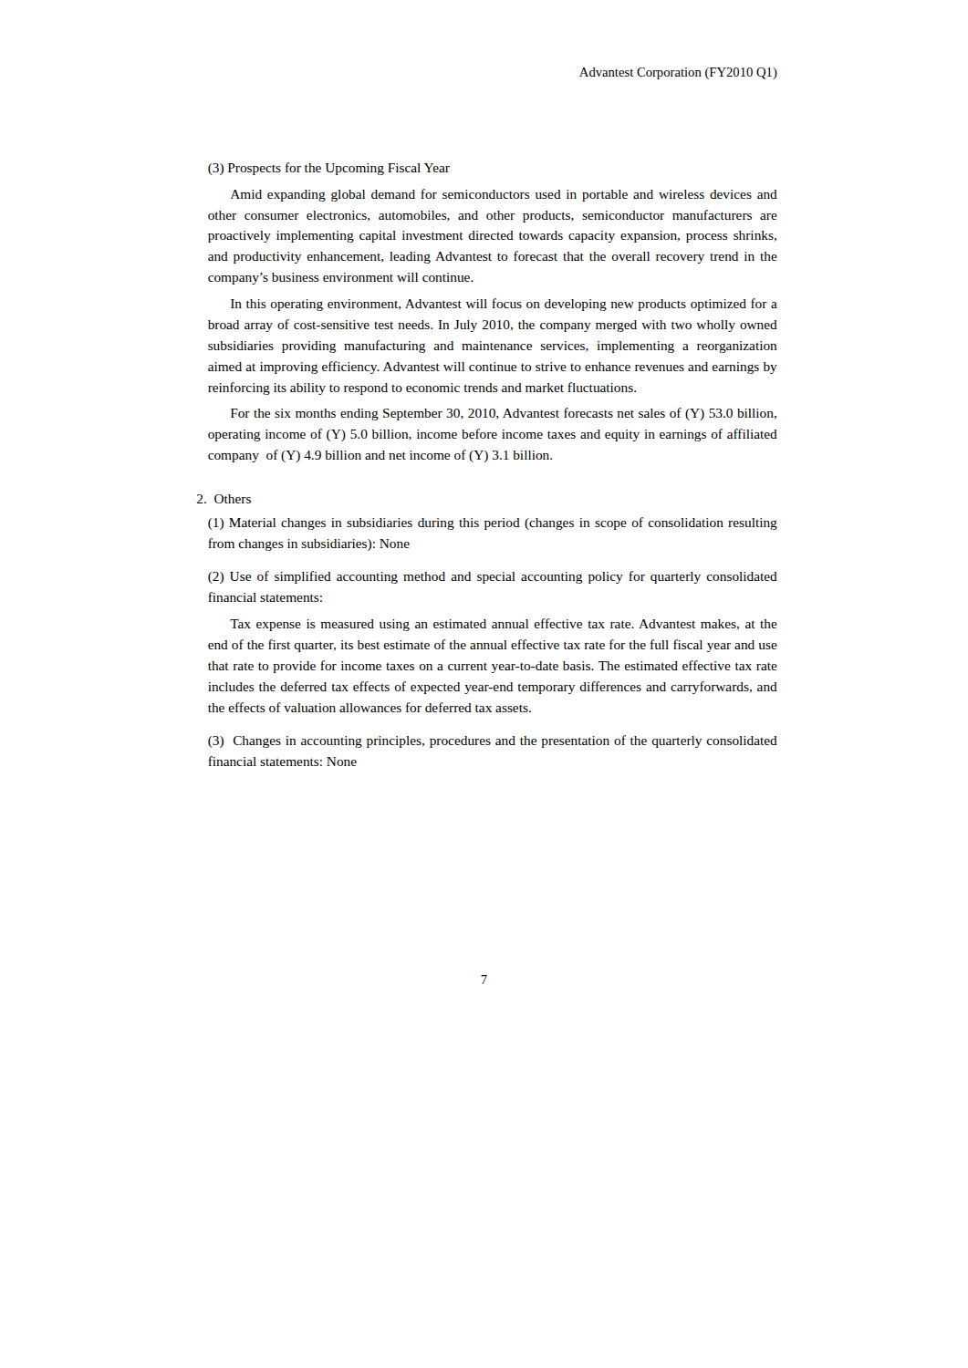Advantest Corporation (FY2010 Q1)
(3) Prospects for the Upcoming Fiscal Year
Amid expanding global demand for semiconductors used in portable and wireless devices and other consumer electronics, automobiles, and other products, semiconductor manufacturers are proactively implementing capital investment directed towards capacity expansion, process shrinks, and productivity enhancement, leading Advantest to forecast that the overall recovery trend in the company’s business environment will continue.
In this operating environment, Advantest will focus on developing new products optimized for a broad array of cost-sensitive test needs. In July 2010, the company merged with two wholly owned subsidiaries providing manufacturing and maintenance services, implementing a reorganization aimed at improving efficiency. Advantest will continue to strive to enhance revenues and earnings by reinforcing its ability to respond to economic trends and market fluctuations.
For the six months ending September 30, 2010, Advantest forecasts net sales of (Y) 53.0 billion, operating income of (Y) 5.0 billion, income before income taxes and equity in earnings of affiliated company of (Y) 4.9 billion and net income of (Y) 3.1 billion.
2. Others
(1) Material changes in subsidiaries during this period (changes in scope of consolidation resulting from changes in subsidiaries): None
(2) Use of simplified accounting method and special accounting policy for quarterly consolidated financial statements:
Tax expense is measured using an estimated annual effective tax rate. Advantest makes, at the end of the first quarter, its best estimate of the annual effective tax rate for the full fiscal year and use that rate to provide for income taxes on a current year-to-date basis. The estimated effective tax rate includes the deferred tax effects of expected year-end temporary differences and carryforwards, and the effects of valuation allowances for deferred tax assets.
(3) Changes in accounting principles, procedures and the presentation of the quarterly consolidated financial statements: None
7